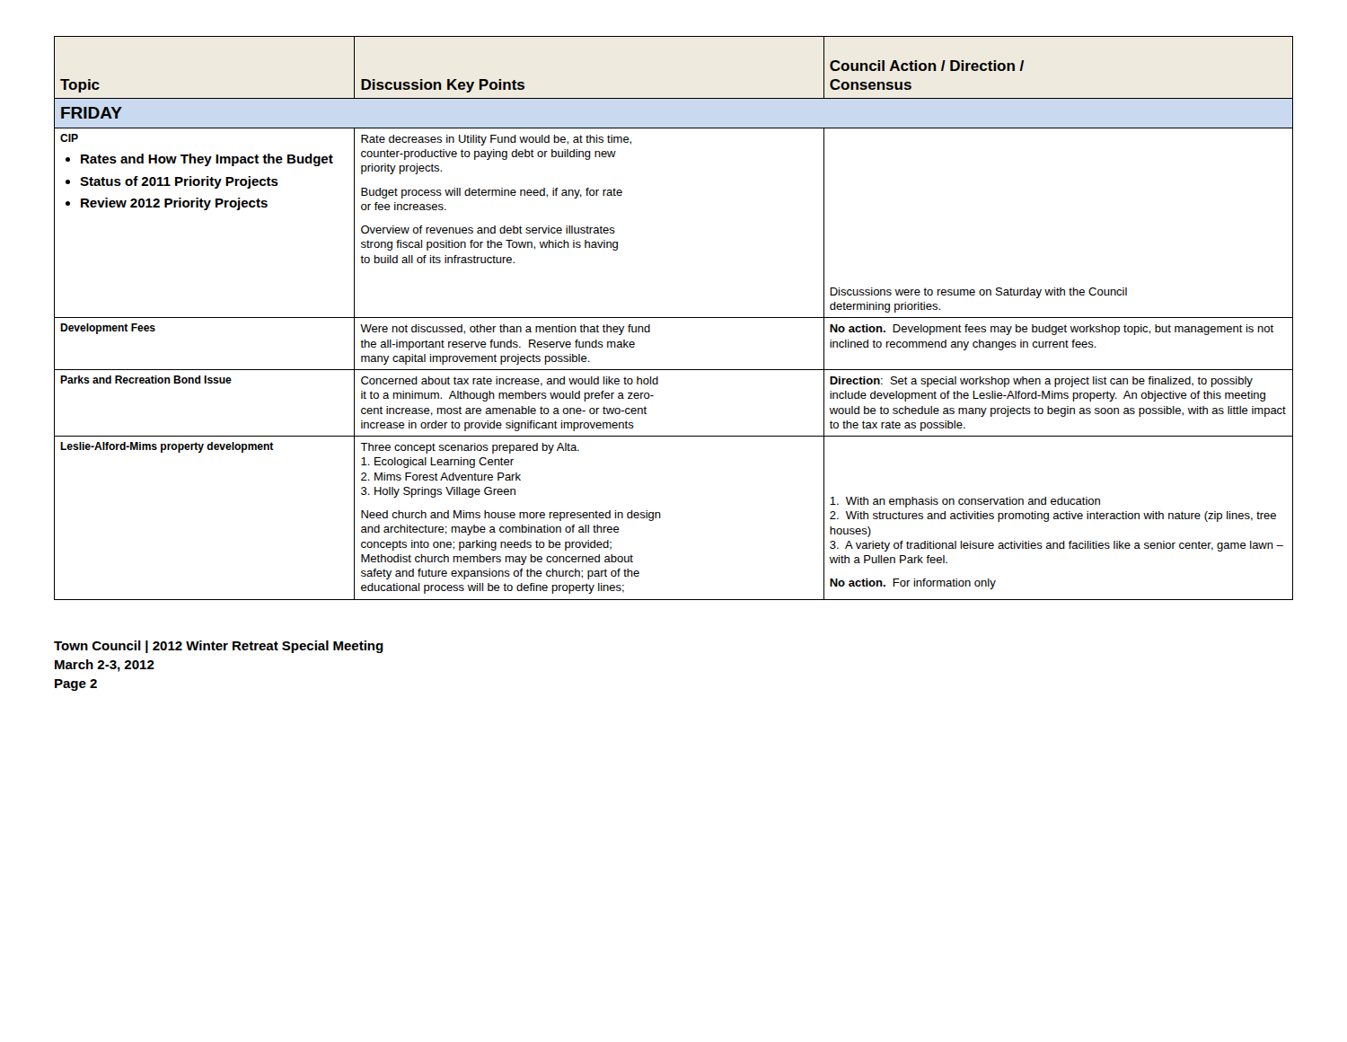| Topic | Discussion Key Points | Council Action / Direction / Consensus |
| --- | --- | --- |
| FRIDAY |
| CIP Rates and How They Impact the Budget Status of 2011 Priority Projects Review 2012 Priority Projects | Rate decreases in Utility Fund would be, at this time, counter-productive to paying debt or building new priority projects. Budget process will determine need, if any, for rate or fee increases. Overview of revenues and debt service illustrates strong fiscal position for the Town, which is having to build all of its infrastructure. | Discussions were to resume on Saturday with the Council determining priorities. |
| Development Fees | Were not discussed, other than a mention that they fund the all-important reserve funds. Reserve funds make many capital improvement projects possible. | No action. Development fees may be budget workshop topic, but management is not inclined to recommend any changes in current fees. |
| Parks and Recreation Bond Issue | Concerned about tax rate increase, and would like to hold it to a minimum. Although members would prefer a zero- cent increase, most are amenable to a one- or two-cent increase in order to provide significant improvements | Direction : Set a special workshop when a project list can be finalized, to possibly include development of the Leslie-Alford-Mims property. An objective of this meeting would be to schedule as many projects to begin as soon as possible, with as little impact to the tax rate as possible. |
| Leslie-Alford-Mims property development | Three concept scenarios prepared by Alta. 1. Ecological Learning Center 2. Mims Forest Adventure Park 3. Holly Springs Village Green Need church and Mims house more represented in design and architecture; maybe a combination of all three concepts into one; parking needs to be provided; Methodist church members may be concerned about safety and future expansions of the church; part of the educational process will be to define property lines; | 1. With an emphasis on conservation and education 2. With structures and activities promoting active interaction with nature (zip lines, tree houses) 3. A variety of traditional leisure activities and facilities like a senior center, game lawn – with a Pullen Park feel. No action. For information only |
Town Council | 2012 Winter Retreat Special Meeting
March 2-3, 2012
Page 2